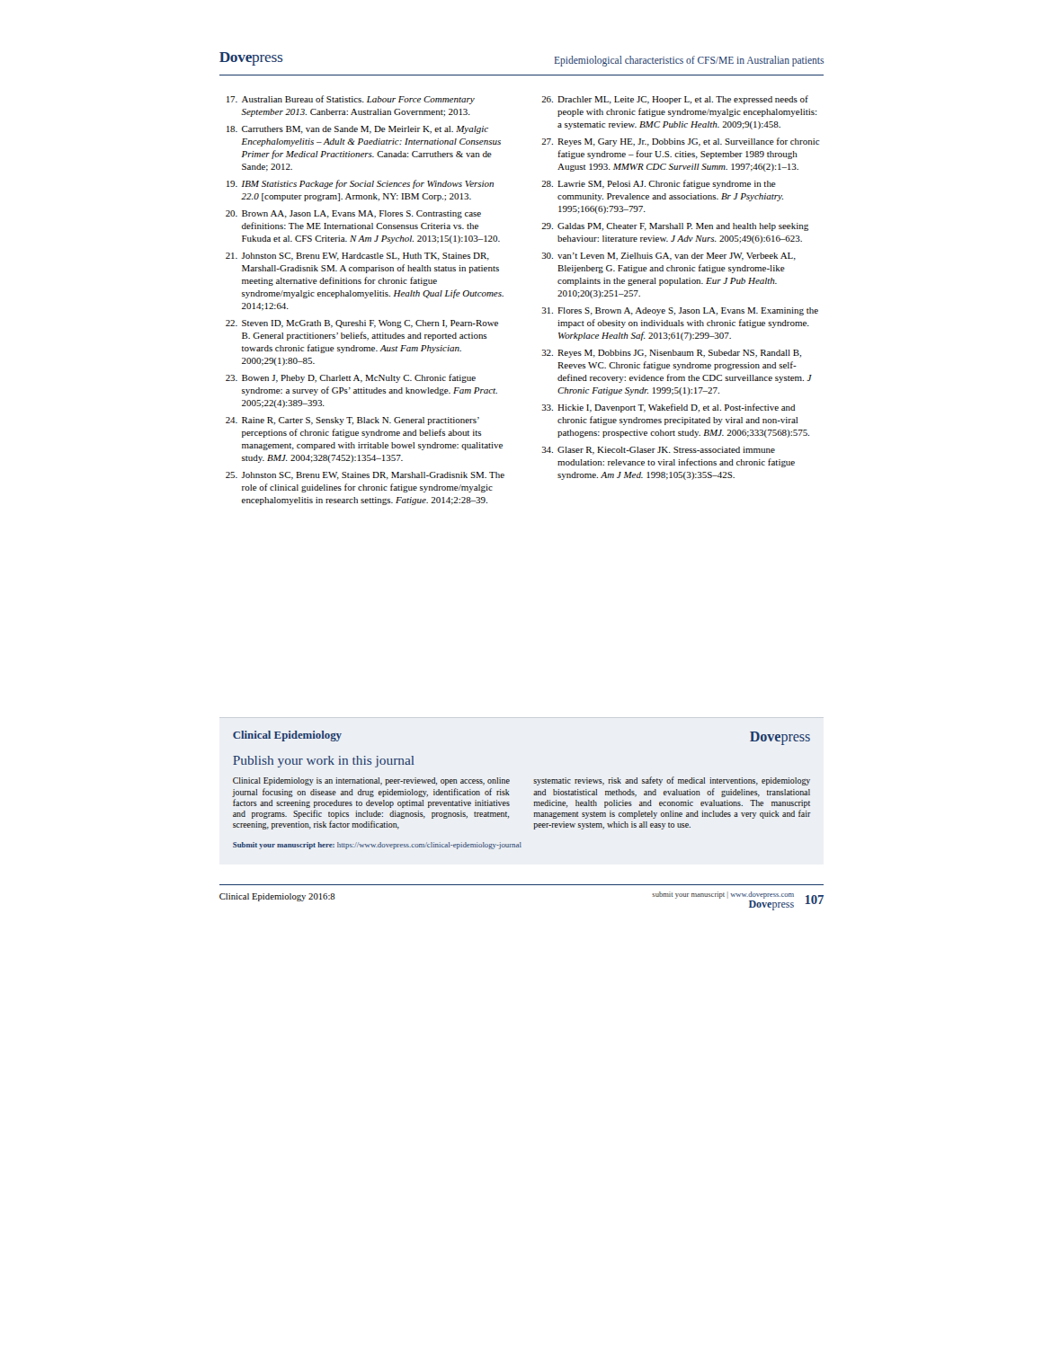Dove press
Epidemiological characteristics of CFS/ME in Australian patients
Australian Bureau of Statistics. Labour Force Commentary September 2013. Canberra: Australian Government; 2013.
Carruthers BM, van de Sande M, De Meirleir K, et al. Myalgic Encephalomyelitis – Adult & Paediatric: International Consensus Primer for Medical Practitioners. Canada: Carruthers & van de Sande; 2012.
IBM Statistics Package for Social Sciences for Windows Version 22.0 [computer program]. Armonk, NY: IBM Corp.; 2013.
Brown AA, Jason LA, Evans MA, Flores S. Contrasting case definitions: The ME International Consensus Criteria vs. the Fukuda et al. CFS Criteria. N Am J Psychol. 2013;15(1):103–120.
Johnston SC, Brenu EW, Hardcastle SL, Huth TK, Staines DR, Marshall-Gradisnik SM. A comparison of health status in patients meeting alternative definitions for chronic fatigue syndrome/myalgic encephalomyelitis. Health Qual Life Outcomes. 2014;12:64.
Steven ID, McGrath B, Qureshi F, Wong C, Chern I, Pearn-Rowe B. General practitioners’ beliefs, attitudes and reported actions towards chronic fatigue syndrome. Aust Fam Physician. 2000;29(1):80–85.
Bowen J, Pheby D, Charlett A, McNulty C. Chronic fatigue syndrome: a survey of GPs’ attitudes and knowledge. Fam Pract. 2005;22(4):389–393.
Raine R, Carter S, Sensky T, Black N. General practitioners’ perceptions of chronic fatigue syndrome and beliefs about its management, compared with irritable bowel syndrome: qualitative study. BMJ. 2004;328(7452):1354–1357.
Johnston SC, Brenu EW, Staines DR, Marshall-Gradisnik SM. The role of clinical guidelines for chronic fatigue syndrome/myalgic encephalomyelitis in research settings. Fatigue. 2014;2:28–39.
Drachler ML, Leite JC, Hooper L, et al. The expressed needs of people with chronic fatigue syndrome/myalgic encephalomyelitis: a systematic review. BMC Public Health. 2009;9(1):458.
Reyes M, Gary HE, Jr., Dobbins JG, et al. Surveillance for chronic fatigue syndrome – four U.S. cities, September 1989 through August 1993. MMWR CDC Surveill Summ. 1997;46(2):1–13.
Lawrie SM, Pelosi AJ. Chronic fatigue syndrome in the community. Prevalence and associations. Br J Psychiatry. 1995;166(6):793–797.
Galdas PM, Cheater F, Marshall P. Men and health help seeking behaviour: literature review. J Adv Nurs. 2005;49(6):616–623.
van’t Leven M, Zielhuis GA, van der Meer JW, Verbeek AL, Bleijenberg G. Fatigue and chronic fatigue syndrome-like complaints in the general population. Eur J Pub Health. 2010;20(3):251–257.
Flores S, Brown A, Adeoye S, Jason LA, Evans M. Examining the impact of obesity on individuals with chronic fatigue syndrome. Workplace Health Saf. 2013;61(7):299–307.
Reyes M, Dobbins JG, Nisenbaum R, Subedar NS, Randall B, Reeves WC. Chronic fatigue syndrome progression and self-defined recovery: evidence from the CDC surveillance system. J Chronic Fatigue Syndr. 1999;5(1):17–27.
Hickie I, Davenport T, Wakefield D, et al. Post-infective and chronic fatigue syndromes precipitated by viral and non-viral pathogens: prospective cohort study. BMJ. 2006;333(7568):575.
Glaser R, Kiecolt-Glaser JK. Stress-associated immune modulation: relevance to viral infections and chronic fatigue syndrome. Am J Med. 1998;105(3):35S–42S.
Clinical Epidemiology
Dovepress
Publish your work in this journal
Clinical Epidemiology is an international, peer-reviewed, open access, online journal focusing on disease and drug epidemiology, identification of risk factors and screening procedures to develop optimal preventative initiatives and programs. Specific topics include: diagnosis, prognosis, treatment, screening, prevention, risk factor modification,
systematic reviews, risk and safety of medical interventions, epidemiology and biostatistical methods, and evaluation of guidelines, translational medicine, health policies and economic evaluations. The manuscript management system is completely online and includes a very quick and fair peer-review system, which is all easy to use.
Submit your manuscript here: https://www.dovepress.com/clinical-epidemiology-journal
Clinical Epidemiology 2016:8
submit your manuscript | www.dovepress.com
Dovepress
107